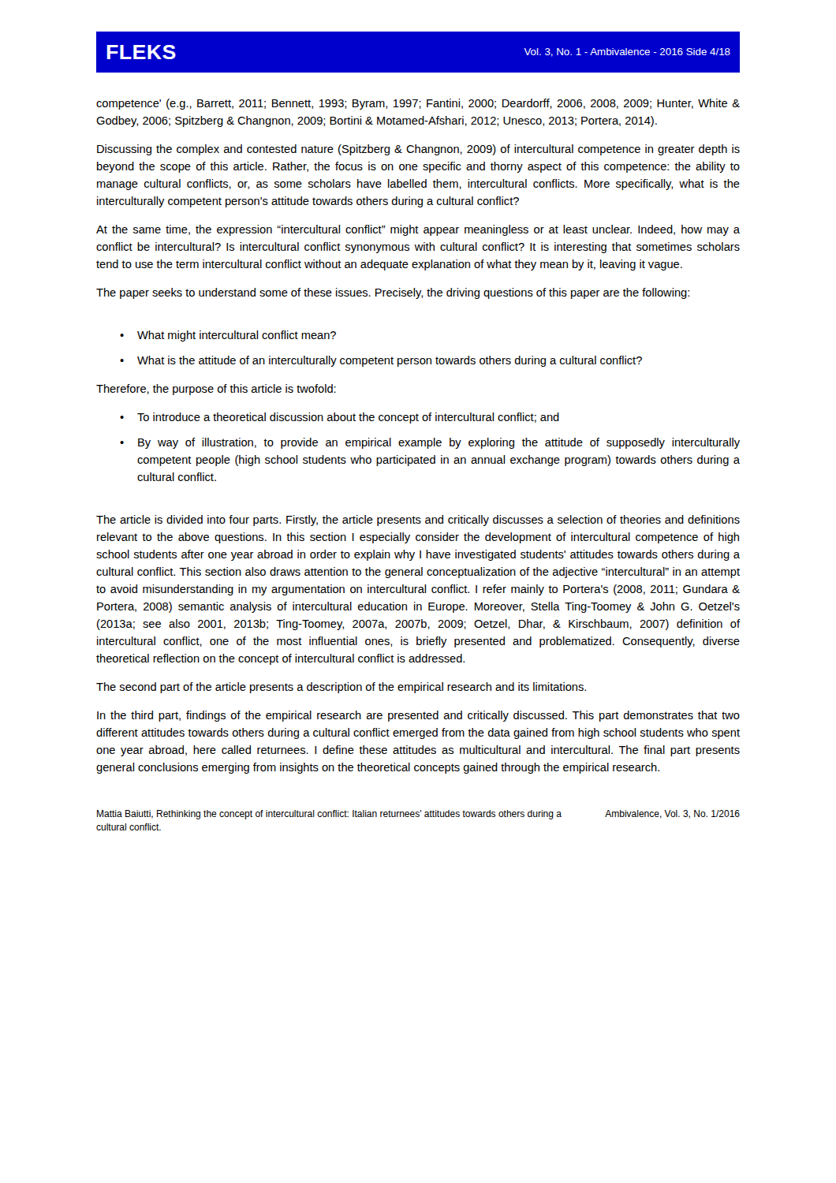FLEKS Vol. 3, No. 1 - Ambivalence - 2016 Side 4/18
competence' (e.g., Barrett, 2011; Bennett, 1993; Byram, 1997; Fantini, 2000; Deardorff, 2006, 2008, 2009; Hunter, White & Godbey, 2006; Spitzberg & Changnon, 2009; Bortini & Motamed-Afshari, 2012; Unesco, 2013; Portera, 2014).
Discussing the complex and contested nature (Spitzberg & Changnon, 2009) of intercultural competence in greater depth is beyond the scope of this article. Rather, the focus is on one specific and thorny aspect of this competence: the ability to manage cultural conflicts, or, as some scholars have labelled them, intercultural conflicts. More specifically, what is the interculturally competent person's attitude towards others during a cultural conflict?
At the same time, the expression “intercultural conflict” might appear meaningless or at least unclear. Indeed, how may a conflict be intercultural? Is intercultural conflict synonymous with cultural conflict? It is interesting that sometimes scholars tend to use the term intercultural conflict without an adequate explanation of what they mean by it, leaving it vague.
The paper seeks to understand some of these issues. Precisely, the driving questions of this paper are the following:
What might intercultural conflict mean?
What is the attitude of an interculturally competent person towards others during a cultural conflict?
Therefore, the purpose of this article is twofold:
To introduce a theoretical discussion about the concept of intercultural conflict; and
By way of illustration, to provide an empirical example by exploring the attitude of supposedly interculturally competent people (high school students who participated in an annual exchange program) towards others during a cultural conflict.
The article is divided into four parts. Firstly, the article presents and critically discusses a selection of theories and definitions relevant to the above questions. In this section I especially consider the development of intercultural competence of high school students after one year abroad in order to explain why I have investigated students' attitudes towards others during a cultural conflict. This section also draws attention to the general conceptualization of the adjective “intercultural” in an attempt to avoid misunderstanding in my argumentation on intercultural conflict. I refer mainly to Portera's (2008, 2011; Gundara & Portera, 2008) semantic analysis of intercultural education in Europe. Moreover, Stella Ting-Toomey & John G. Oetzel's (2013a; see also 2001, 2013b; Ting-Toomey, 2007a, 2007b, 2009; Oetzel, Dhar, & Kirschbaum, 2007) definition of intercultural conflict, one of the most influential ones, is briefly presented and problematized. Consequently, diverse theoretical reflection on the concept of intercultural conflict is addressed.
The second part of the article presents a description of the empirical research and its limitations.
In the third part, findings of the empirical research are presented and critically discussed. This part demonstrates that two different attitudes towards others during a cultural conflict emerged from the data gained from high school students who spent one year abroad, here called returnees. I define these attitudes as multicultural and intercultural. The final part presents general conclusions emerging from insights on the theoretical concepts gained through the empirical research.
Mattia Baiutti, Rethinking the concept of intercultural conflict: Italian returnees' attitudes towards others during a cultural conflict. Ambivalence, Vol. 3, No. 1/2016